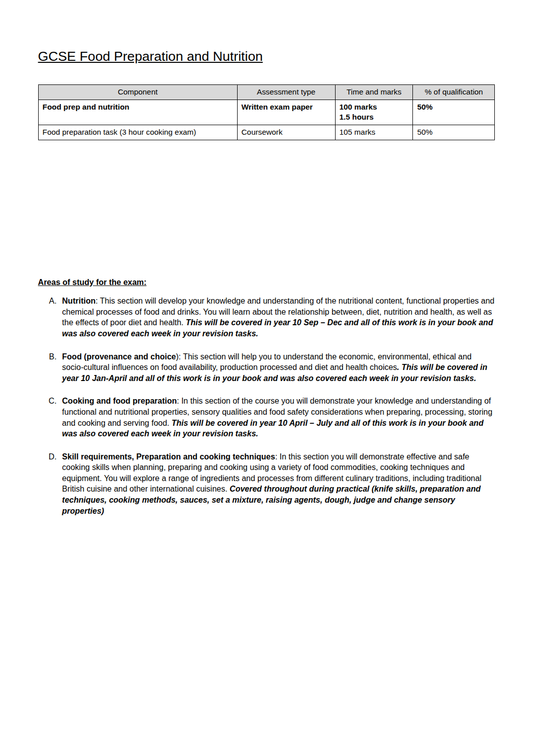GCSE Food Preparation and Nutrition
| Component | Assessment type | Time and marks | % of qualification |
| --- | --- | --- | --- |
| Food prep and nutrition | Written exam paper | 100 marks 1.5 hours | 50% |
| Food preparation task (3 hour cooking exam) | Coursework | 105 marks | 50% |
Areas of study for the exam:
Nutrition: This section will develop your knowledge and understanding of the nutritional content, functional properties and chemical processes of food and drinks. You will learn about the relationship between, diet, nutrition and health, as well as the effects of poor diet and health. This will be covered in year 10 Sep – Dec and all of this work is in your book and was also covered each week in your revision tasks.
Food (provenance and choice): This section will help you to understand the economic, environmental, ethical and socio-cultural influences on food availability, production processed and diet and health choices. This will be covered in year 10 Jan-April and all of this work is in your book and was also covered each week in your revision tasks.
Cooking and food preparation: In this section of the course you will demonstrate your knowledge and understanding of functional and nutritional properties, sensory qualities and food safety considerations when preparing, processing, storing and cooking and serving food. This will be covered in year 10 April – July and all of this work is in your book and was also covered each week in your revision tasks.
Skill requirements, Preparation and cooking techniques: In this section you will demonstrate effective and safe cooking skills when planning, preparing and cooking using a variety of food commodities, cooking techniques and equipment. You will explore a range of ingredients and processes from different culinary traditions, including traditional British cuisine and other international cuisines. Covered throughout during practical (knife skills, preparation and techniques, cooking methods, sauces, set a mixture, raising agents, dough, judge and change sensory properties)